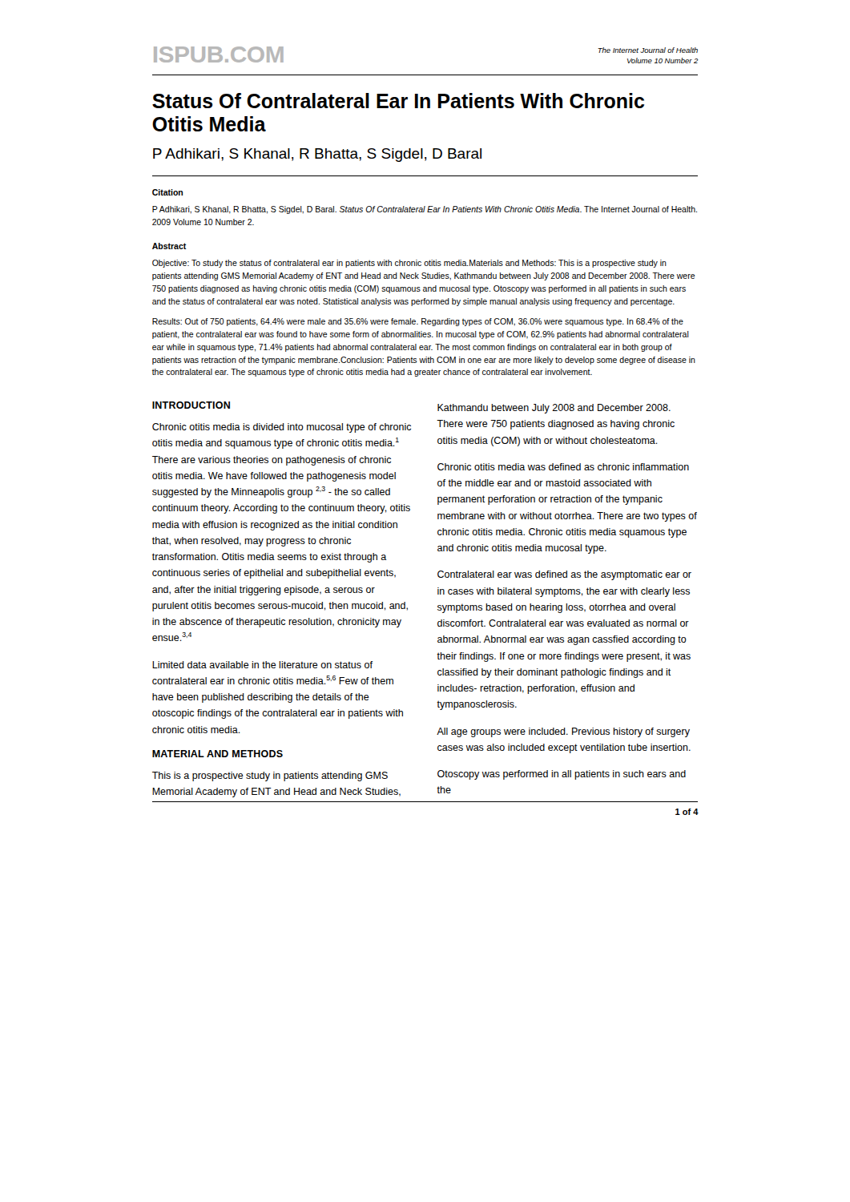ISPUB.COM
The Internet Journal of Health
Volume 10 Number 2
Status Of Contralateral Ear In Patients With Chronic Otitis Media
P Adhikari, S Khanal, R Bhatta, S Sigdel, D Baral
Citation
P Adhikari, S Khanal, R Bhatta, S Sigdel, D Baral. Status Of Contralateral Ear In Patients With Chronic Otitis Media. The Internet Journal of Health. 2009 Volume 10 Number 2.
Abstract
Objective: To study the status of contralateral ear in patients with chronic otitis media.Materials and Methods: This is a prospective study in patients attending GMS Memorial Academy of ENT and Head and Neck Studies, Kathmandu between July 2008 and December 2008. There were 750 patients diagnosed as having chronic otitis media (COM) squamous and mucosal type. Otoscopy was performed in all patients in such ears and the status of contralateral ear was noted. Statistical analysis was performed by simple manual analysis using frequency and percentage.
Results: Out of 750 patients, 64.4% were male and 35.6% were female. Regarding types of COM, 36.0% were squamous type. In 68.4% of the patient, the contralateral ear was found to have some form of abnormalities. In mucosal type of COM, 62.9% patients had abnormal contralateral ear while in squamous type, 71.4% patients had abnormal contralateral ear. The most common findings on contralateral ear in both group of patients was retraction of the tympanic membrane.Conclusion: Patients with COM in one ear are more likely to develop some degree of disease in the contralateral ear. The squamous type of chronic otitis media had a greater chance of contralateral ear involvement.
INTRODUCTION
Chronic otitis media is divided into mucosal type of chronic otitis media and squamous type of chronic otitis media.1 There are various theories on pathogenesis of chronic otitis media. We have followed the pathogenesis model suggested by the Minneapolis group 2,3 - the so called continuum theory. According to the continuum theory, otitis media with effusion is recognized as the initial condition that, when resolved, may progress to chronic transformation. Otitis media seems to exist through a continuous series of epithelial and subepithelial events, and, after the initial triggering episode, a serous or purulent otitis becomes serous-mucoid, then mucoid, and, in the abscence of therapeutic resolution, chronicity may ensue.3,4
Limited data available in the literature on status of contralateral ear in chronic otitis media.5,6 Few of them have been published describing the details of the otoscopic findings of the contralateral ear in patients with chronic otitis media.
MATERIAL AND METHODS
This is a prospective study in patients attending GMS Memorial Academy of ENT and Head and Neck Studies,
Kathmandu between July 2008 and December 2008. There were 750 patients diagnosed as having chronic otitis media (COM) with or without cholesteatoma.
Chronic otitis media was defined as chronic inflammation of the middle ear and or mastoid associated with permanent perforation or retraction of the tympanic membrane with or without otorrhea. There are two types of chronic otitis media. Chronic otitis media squamous type and chronic otitis media mucosal type.
Contralateral ear was defined as the asymptomatic ear or in cases with bilateral symptoms, the ear with clearly less symptoms based on hearing loss, otorrhea and overal discomfort. Contralateral ear was evaluated as normal or abnormal. Abnormal ear was agan cassfied according to their findings. If one or more findings were present, it was classified by their dominant pathologic findings and it includes- retraction, perforation, effusion and tympanosclerosis.
All age groups were included. Previous history of surgery cases was also included except ventilation tube insertion.
Otoscopy was performed in all patients in such ears and the
1 of 4